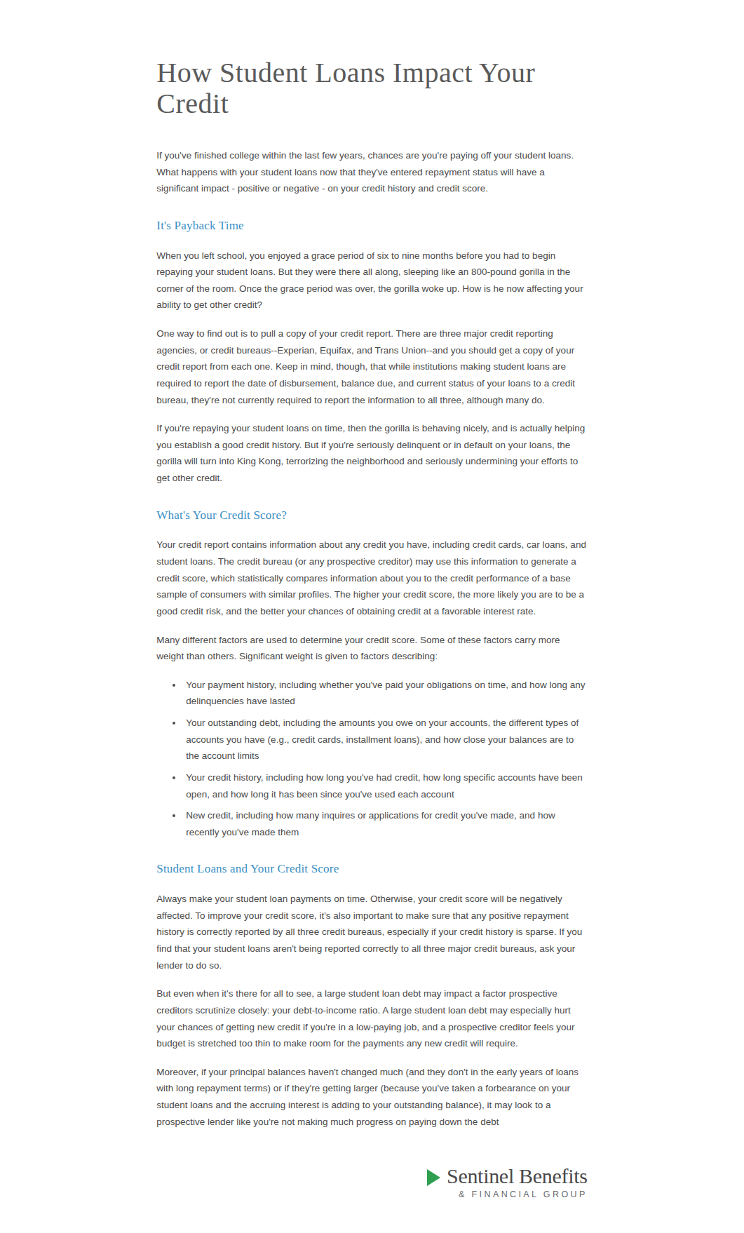How Student Loans Impact Your Credit
If you've finished college within the last few years, chances are you're paying off your student loans. What happens with your student loans now that they've entered repayment status will have a significant impact - positive or negative - on your credit history and credit score.
It's Payback Time
When you left school, you enjoyed a grace period of six to nine months before you had to begin repaying your student loans. But they were there all along, sleeping like an 800-pound gorilla in the corner of the room. Once the grace period was over, the gorilla woke up. How is he now affecting your ability to get other credit?
One way to find out is to pull a copy of your credit report. There are three major credit reporting agencies, or credit bureaus--Experian, Equifax, and Trans Union--and you should get a copy of your credit report from each one. Keep in mind, though, that while institutions making student loans are required to report the date of disbursement, balance due, and current status of your loans to a credit bureau, they're not currently required to report the information to all three, although many do.
If you're repaying your student loans on time, then the gorilla is behaving nicely, and is actually helping you establish a good credit history. But if you're seriously delinquent or in default on your loans, the gorilla will turn into King Kong, terrorizing the neighborhood and seriously undermining your efforts to get other credit.
What's Your Credit Score?
Your credit report contains information about any credit you have, including credit cards, car loans, and student loans. The credit bureau (or any prospective creditor) may use this information to generate a credit score, which statistically compares information about you to the credit performance of a base sample of consumers with similar profiles. The higher your credit score, the more likely you are to be a good credit risk, and the better your chances of obtaining credit at a favorable interest rate.
Many different factors are used to determine your credit score. Some of these factors carry more weight than others. Significant weight is given to factors describing:
Your payment history, including whether you've paid your obligations on time, and how long any delinquencies have lasted
Your outstanding debt, including the amounts you owe on your accounts, the different types of accounts you have (e.g., credit cards, installment loans), and how close your balances are to the account limits
Your credit history, including how long you've had credit, how long specific accounts have been open, and how long it has been since you've used each account
New credit, including how many inquires or applications for credit you've made, and how recently you've made them
Student Loans and Your Credit Score
Always make your student loan payments on time. Otherwise, your credit score will be negatively affected. To improve your credit score, it's also important to make sure that any positive repayment history is correctly reported by all three credit bureaus, especially if your credit history is sparse. If you find that your student loans aren't being reported correctly to all three major credit bureaus, ask your lender to do so.
But even when it's there for all to see, a large student loan debt may impact a factor prospective creditors scrutinize closely: your debt-to-income ratio. A large student loan debt may especially hurt your chances of getting new credit if you're in a low-paying job, and a prospective creditor feels your budget is stretched too thin to make room for the payments any new credit will require.
Moreover, if your principal balances haven't changed much (and they don't in the early years of loans with long repayment terms) or if they're getting larger (because you've taken a forbearance on your student loans and the accruing interest is adding to your outstanding balance), it may look to a prospective lender like you're not making much progress on paying down the debt
Sentinel Benefits & FINANCIAL GROUP